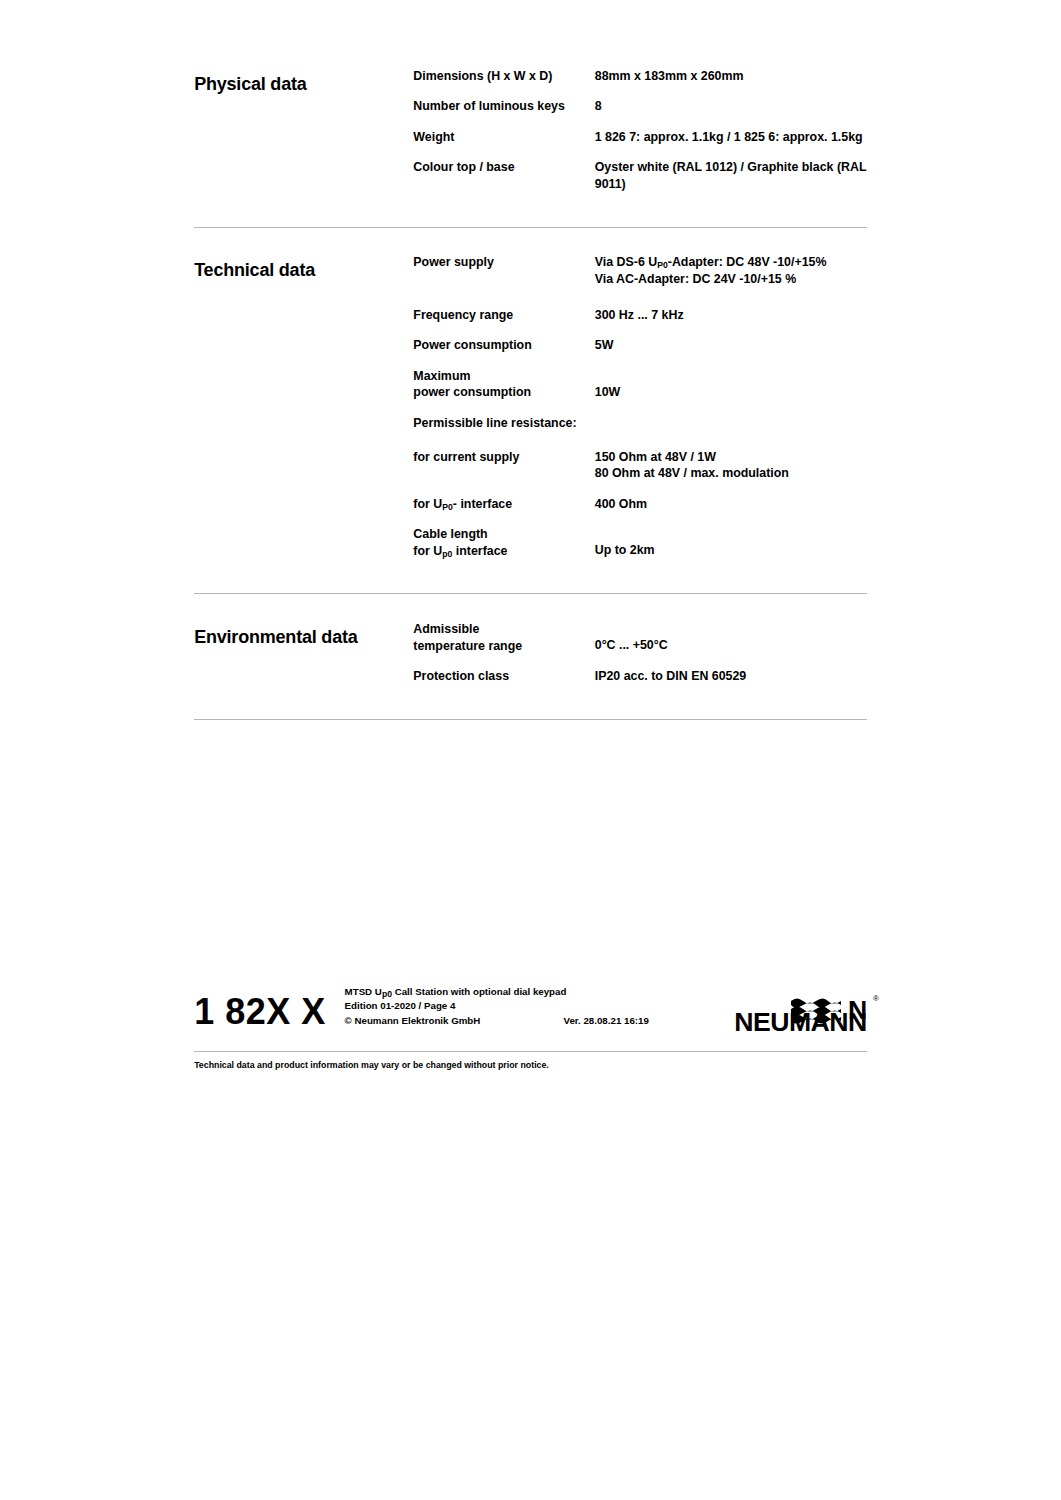Physical data
Dimensions (H x W x D)
88mm x 183mm x 260mm
Number of luminous keys
8
Weight
1 826 7: approx. 1.1kg / 1 825 6: approx. 1.5kg
Colour top / base
Oyster white (RAL 1012) / Graphite black (RAL 9011)
Technical data
Power supply
Via DS-6 UP0-Adapter: DC 48V -10/+15%
Via AC-Adapter: DC 24V -10/+15 %
Frequency range
300 Hz ... 7 kHz
Power consumption
5W
Maximum
power consumption
10W
Permissible line resistance:
for current supply
150 Ohm at 48V / 1W
80 Ohm at 48V / max. modulation
for UP0- interface
400 Ohm
Cable length
for Up0 interface
Up to 2km
Environmental data
Admissible
temperature range
0°C ... +50°C
Protection class
IP20 acc. to DIN EN 60529
1 82X X
MTSD Up0 Call Station with optional dial keypad
Edition 01-2020 / Page 4
© Neumann Elektronik GmbHVer. 28.08.21 16:19
N
®
NEUMANN
Technical data and product information may vary or be changed without prior notice.